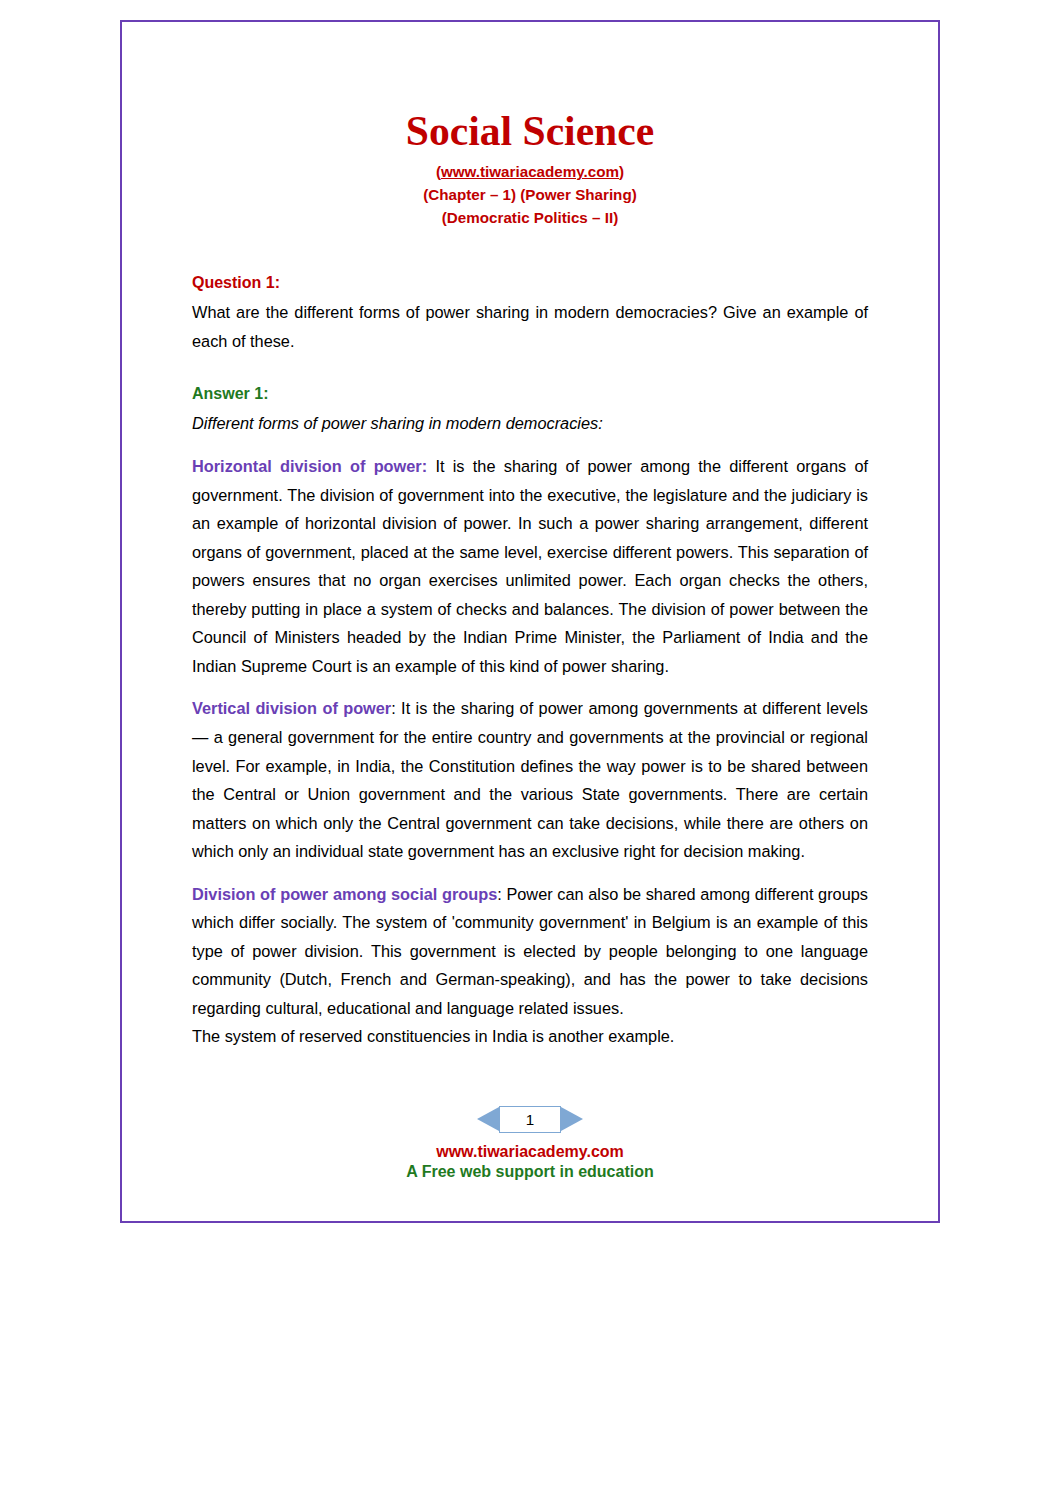Social Science
(www.tiwariacademy.com)
(Chapter – 1) (Power Sharing)
(Democratic Politics – II)
Question 1:
What are the different forms of power sharing in modern democracies? Give an example of each of these.
Answer 1:
Different forms of power sharing in modern democracies:
Horizontal division of power: It is the sharing of power among the different organs of government. The division of government into the executive, the legislature and the judiciary is an example of horizontal division of power. In such a power sharing arrangement, different organs of government, placed at the same level, exercise different powers. This separation of powers ensures that no organ exercises unlimited power. Each organ checks the others, thereby putting in place a system of checks and balances. The division of power between the Council of Ministers headed by the Indian Prime Minister, the Parliament of India and the Indian Supreme Court is an example of this kind of power sharing.
Vertical division of power: It is the sharing of power among governments at different levels — a general government for the entire country and governments at the provincial or regional level. For example, in India, the Constitution defines the way power is to be shared between the Central or Union government and the various State governments. There are certain matters on which only the Central government can take decisions, while there are others on which only an individual state government has an exclusive right for decision making.
Division of power among social groups: Power can also be shared among different groups which differ socially. The system of 'community government' in Belgium is an example of this type of power division. This government is elected by people belonging to one language community (Dutch, French and German-speaking), and has the power to take decisions regarding cultural, educational and language related issues.
The system of reserved constituencies in India is another example.
1
www.tiwariacademy.com
A Free web support in education